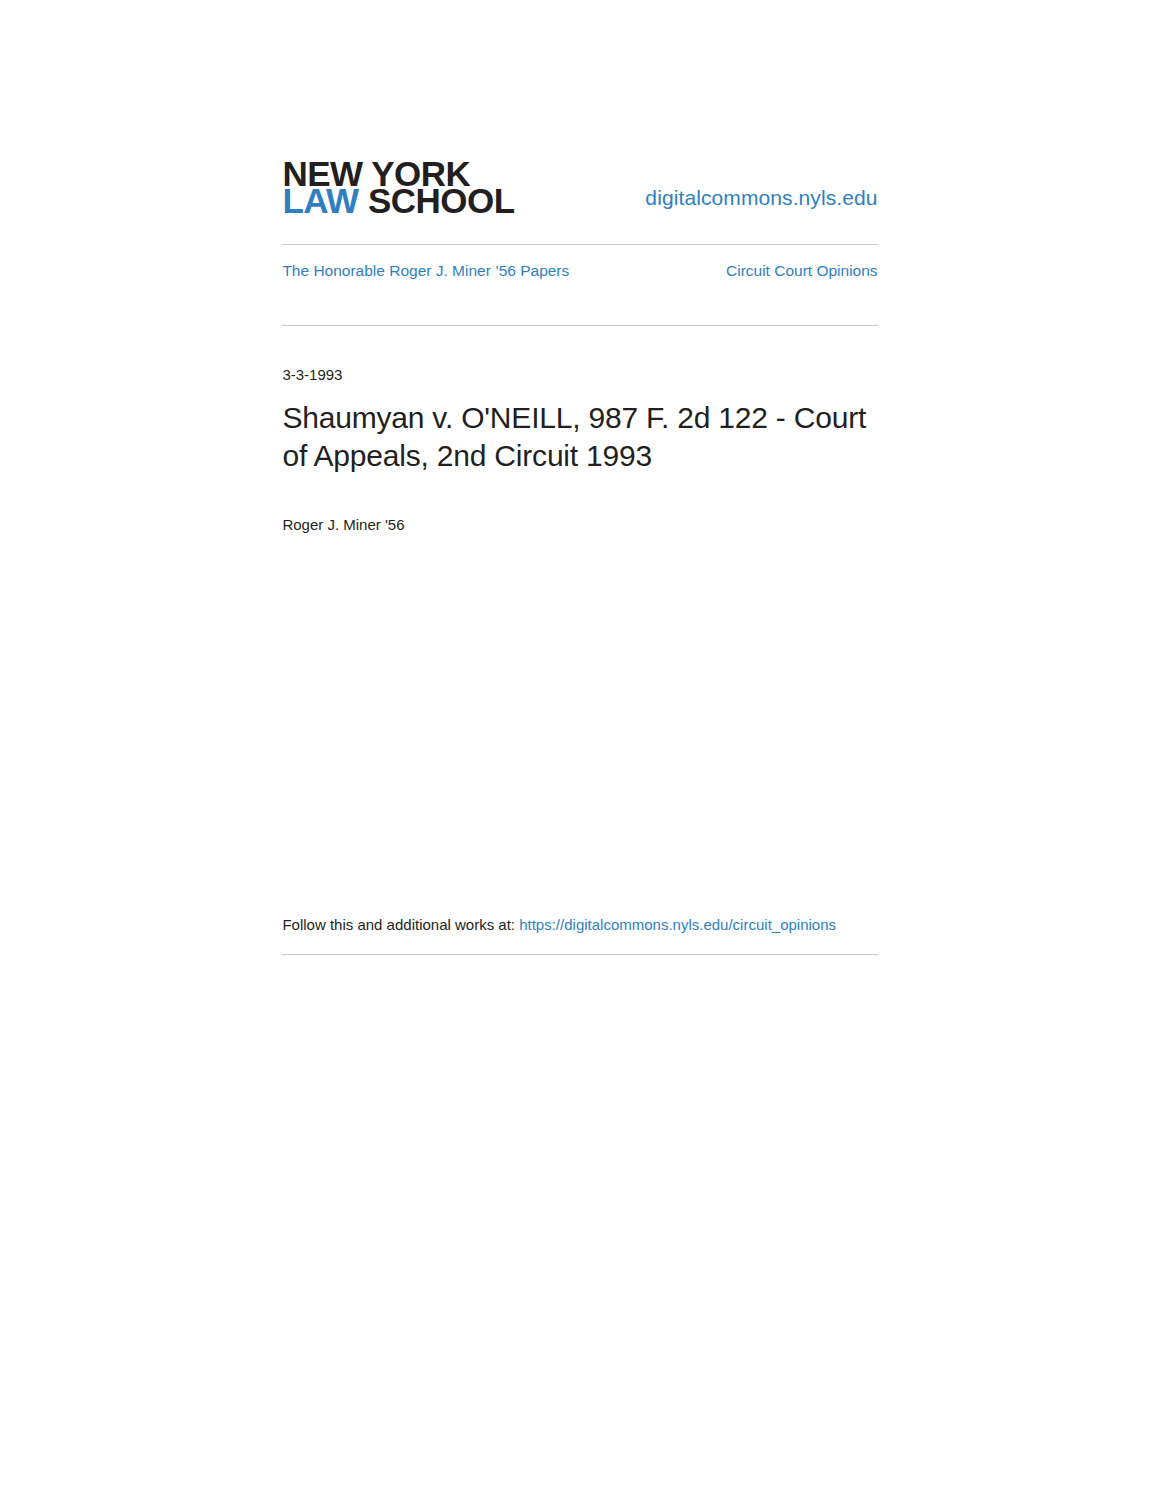NEW YORK LAW SCHOOL
digitalcommons.nyls.edu
The Honorable Roger J. Miner ’56 Papers
Circuit Court Opinions
3-3-1993
Shaumyan v. O'NEILL, 987 F. 2d 122 - Court of Appeals, 2nd Circuit 1993
Roger J. Miner '56
Follow this and additional works at: https://digitalcommons.nyls.edu/circuit_opinions